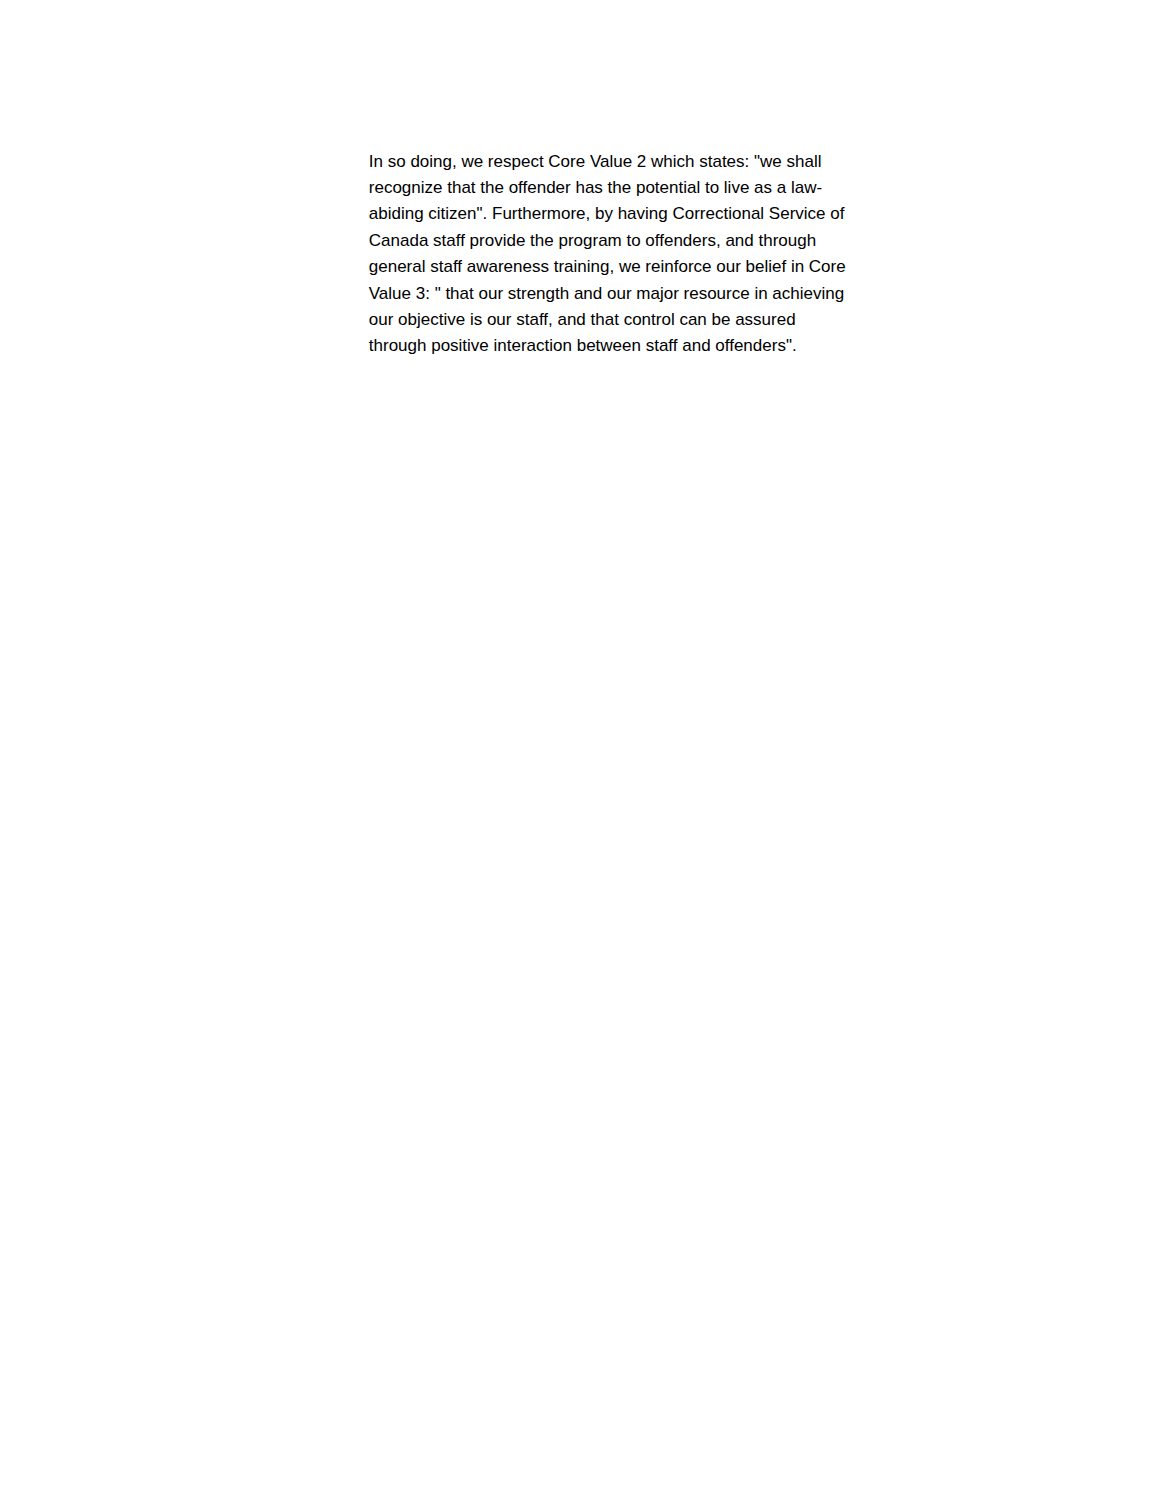In so doing, we respect Core Value 2 which states: "we shall recognize that the offender has the potential to live as a law-abiding citizen". Furthermore, by having Correctional Service of Canada staff provide the program to offenders, and through general staff awareness training, we reinforce our belief in Core Value 3: " that our strength and our major resource in achieving our objective is our staff, and that control can be assured through positive interaction between staff and offenders".